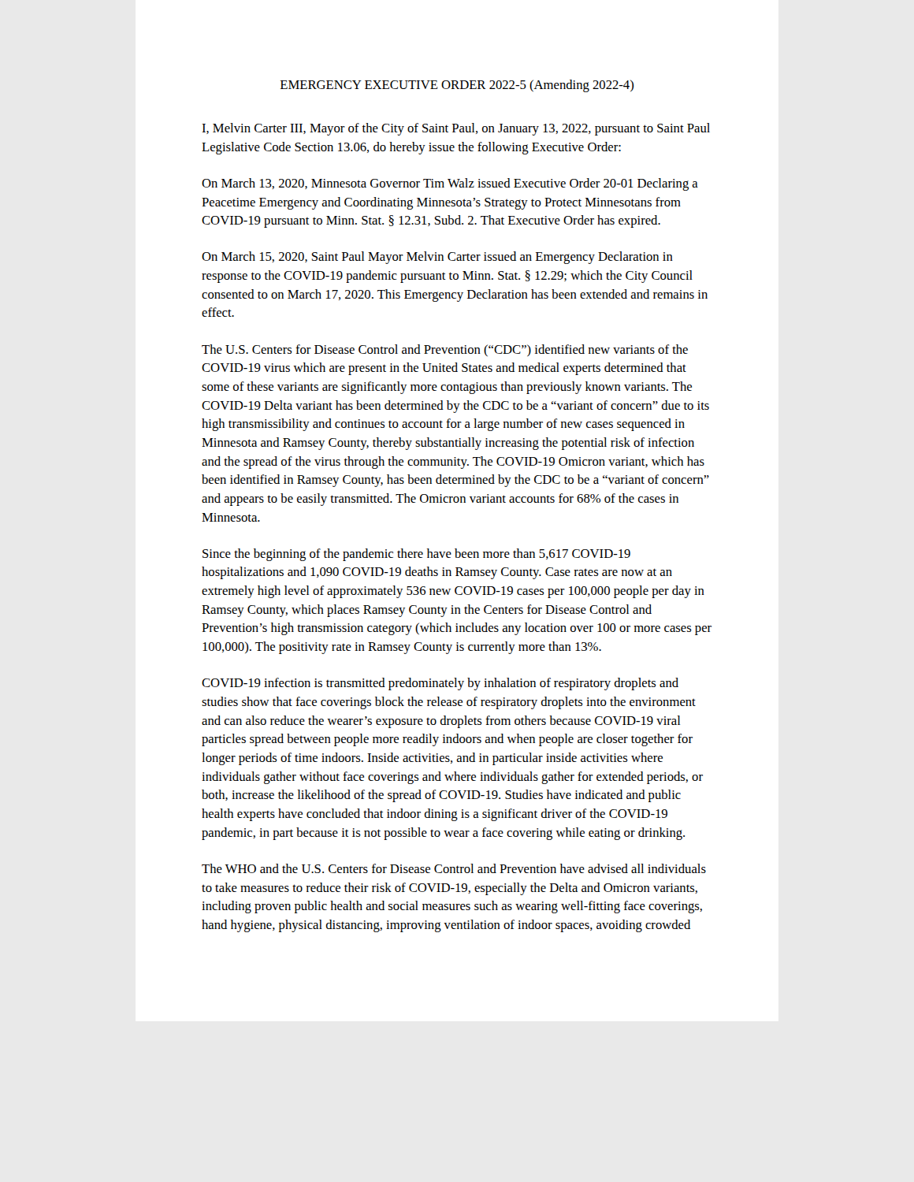EMERGENCY EXECUTIVE ORDER 2022-5 (Amending 2022-4)
I, Melvin Carter III, Mayor of the City of Saint Paul, on January 13, 2022, pursuant to Saint Paul Legislative Code Section 13.06, do hereby issue the following Executive Order:
On March 13, 2020, Minnesota Governor Tim Walz issued Executive Order 20-01 Declaring a Peacetime Emergency and Coordinating Minnesota’s Strategy to Protect Minnesotans from COVID-19 pursuant to Minn. Stat. § 12.31, Subd. 2. That Executive Order has expired.
On March 15, 2020, Saint Paul Mayor Melvin Carter issued an Emergency Declaration in response to the COVID-19 pandemic pursuant to Minn. Stat. § 12.29; which the City Council consented to on March 17, 2020. This Emergency Declaration has been extended and remains in effect.
The U.S. Centers for Disease Control and Prevention (“CDC”) identified new variants of the COVID-19 virus which are present in the United States and medical experts determined that some of these variants are significantly more contagious than previously known variants. The COVID-19 Delta variant has been determined by the CDC to be a “variant of concern” due to its high transmissibility and continues to account for a large number of new cases sequenced in Minnesota and Ramsey County, thereby substantially increasing the potential risk of infection and the spread of the virus through the community. The COVID-19 Omicron variant, which has been identified in Ramsey County, has been determined by the CDC to be a “variant of concern” and appears to be easily transmitted. The Omicron variant accounts for 68% of the cases in Minnesota.
Since the beginning of the pandemic there have been more than 5,617 COVID-19 hospitalizations and 1,090 COVID-19 deaths in Ramsey County. Case rates are now at an extremely high level of approximately 536 new COVID-19 cases per 100,000 people per day in Ramsey County, which places Ramsey County in the Centers for Disease Control and Prevention’s high transmission category (which includes any location over 100 or more cases per 100,000). The positivity rate in Ramsey County is currently more than 13%.
COVID-19 infection is transmitted predominately by inhalation of respiratory droplets and studies show that face coverings block the release of respiratory droplets into the environment and can also reduce the wearer’s exposure to droplets from others because COVID-19 viral particles spread between people more readily indoors and when people are closer together for longer periods of time indoors. Inside activities, and in particular inside activities where individuals gather without face coverings and where individuals gather for extended periods, or both, increase the likelihood of the spread of COVID-19. Studies have indicated and public health experts have concluded that indoor dining is a significant driver of the COVID-19 pandemic, in part because it is not possible to wear a face covering while eating or drinking.
The WHO and the U.S. Centers for Disease Control and Prevention have advised all individuals to take measures to reduce their risk of COVID-19, especially the Delta and Omicron variants, including proven public health and social measures such as wearing well-fitting face coverings, hand hygiene, physical distancing, improving ventilation of indoor spaces, avoiding crowded